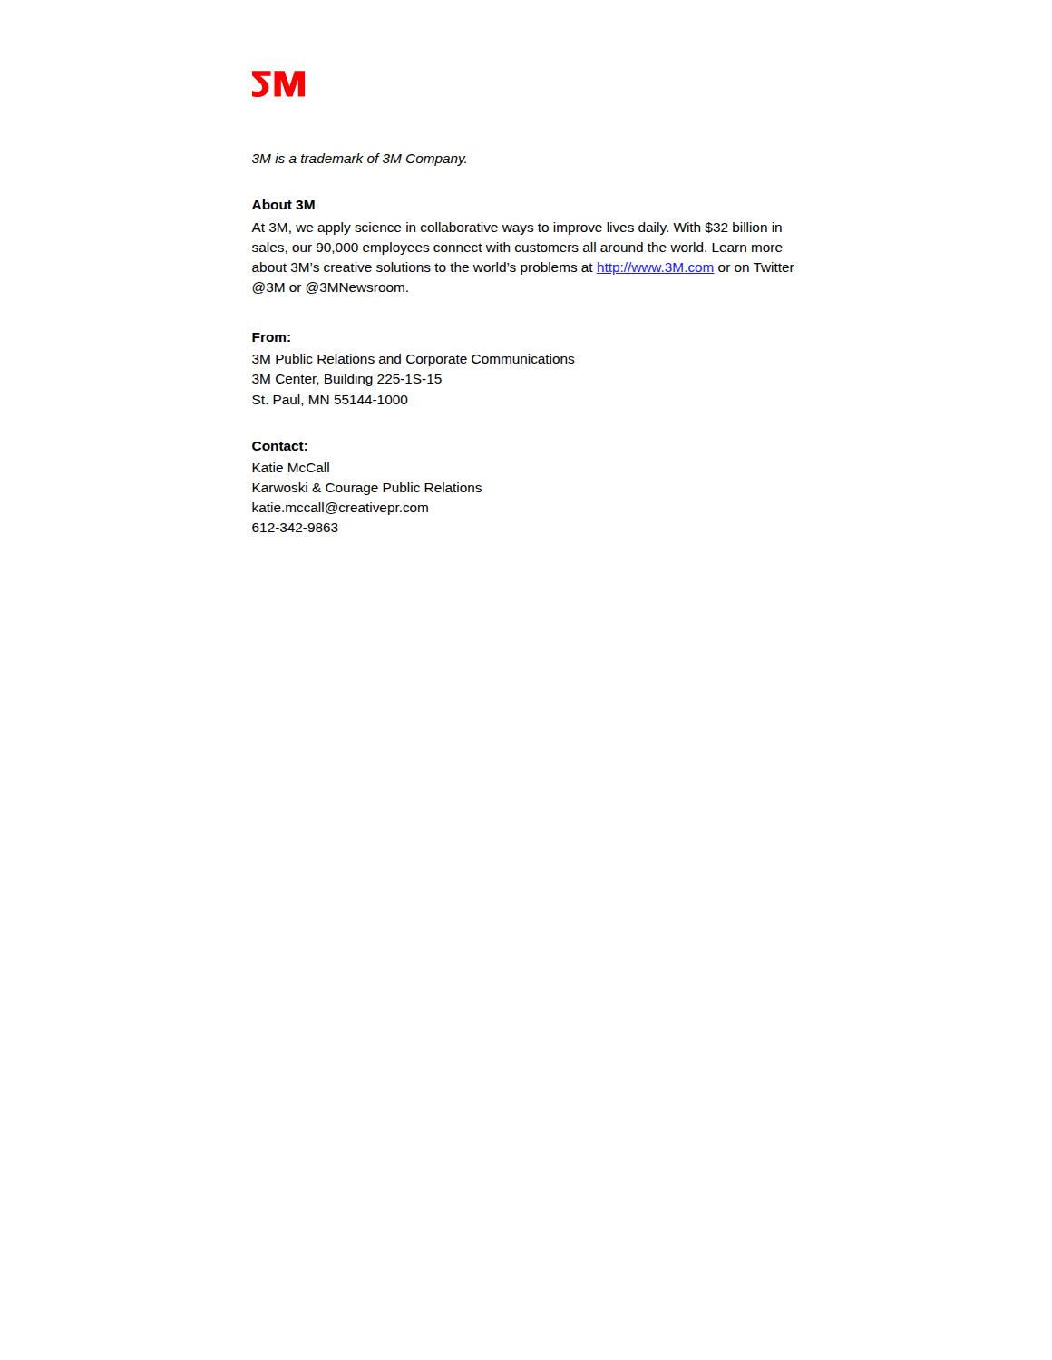3M is a trademark of 3M Company.
About 3M
At 3M, we apply science in collaborative ways to improve lives daily. With $32 billion in sales, our 90,000 employees connect with customers all around the world. Learn more about 3M’s creative solutions to the world’s problems at http://www.3M.com or on Twitter @3M or @3MNewsroom.
From:
3M Public Relations and Corporate Communications
3M Center, Building 225-1S-15
St. Paul, MN 55144-1000
Contact:
Katie McCall
Karwoski & Courage Public Relations
katie.mccall@creativepr.com
612-342-9863